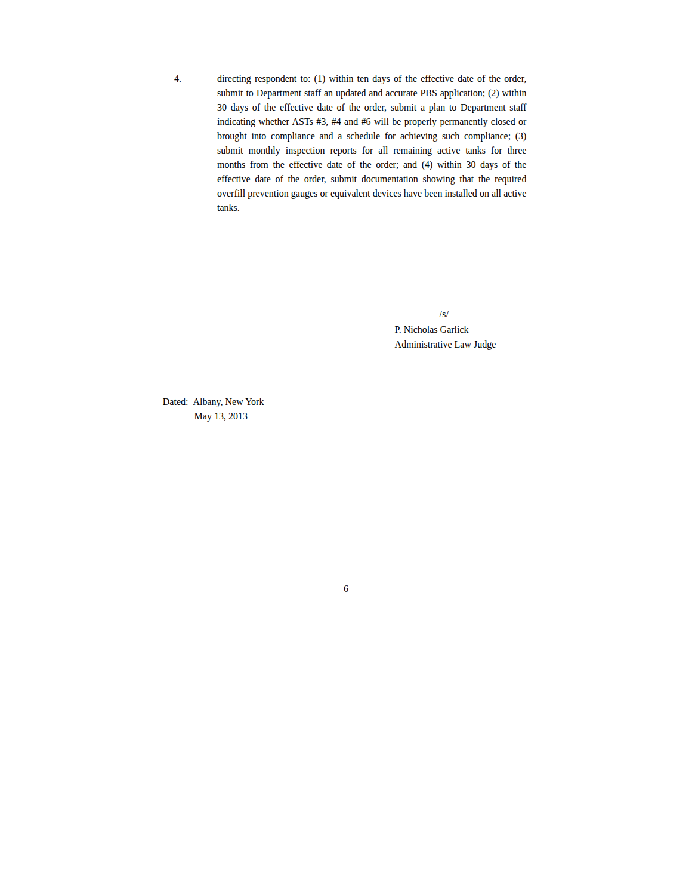4.
directing respondent to: (1) within ten days of the effective date of the order, submit to Department staff an updated and accurate PBS application; (2) within 30 days of the effective date of the order, submit a plan to Department staff indicating whether ASTs #3, #4 and #6 will be properly permanently closed or brought into compliance and a schedule for achieving such compliance; (3) submit monthly inspection reports for all remaining active tanks for three months from the effective date of the order; and (4) within 30 days of the effective date of the order, submit documentation showing that the required overfill prevention gauges or equivalent devices have been installed on all active tanks.
_________/s/____________
P. Nicholas Garlick
Administrative Law Judge
Dated: Albany, New York
May 13, 2013
6